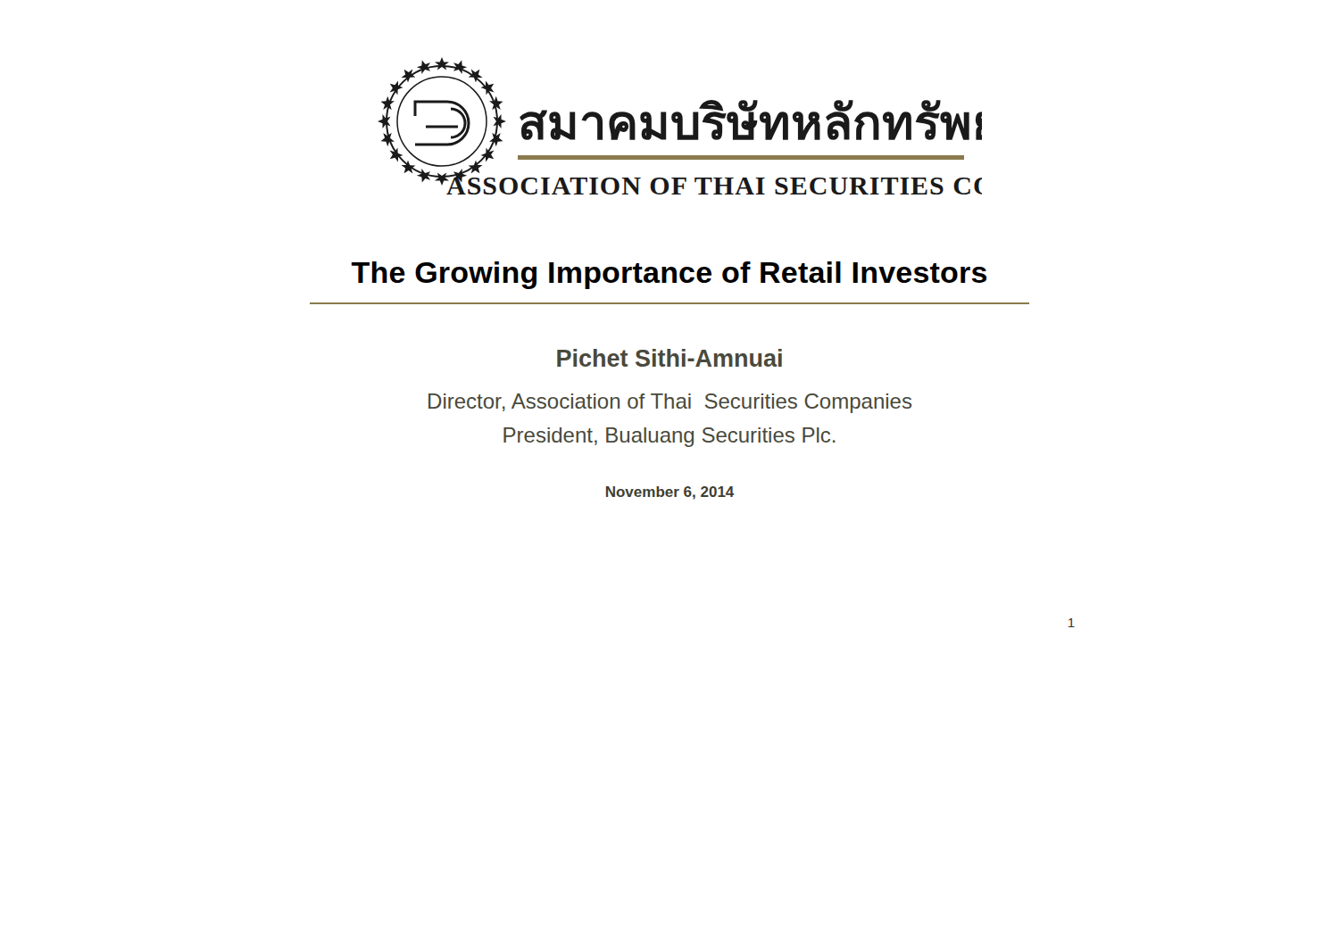สมาคมบริษัทหลักทรัพย์ไทย ASSOCIATION OF THAI SECURITIES COMPANIES
The Growing Importance of Retail Investors
Pichet Sithi-Amnuai
Director, Association of Thai Securities Companies
President, Bualuang Securities Plc.
November 6, 2014
1